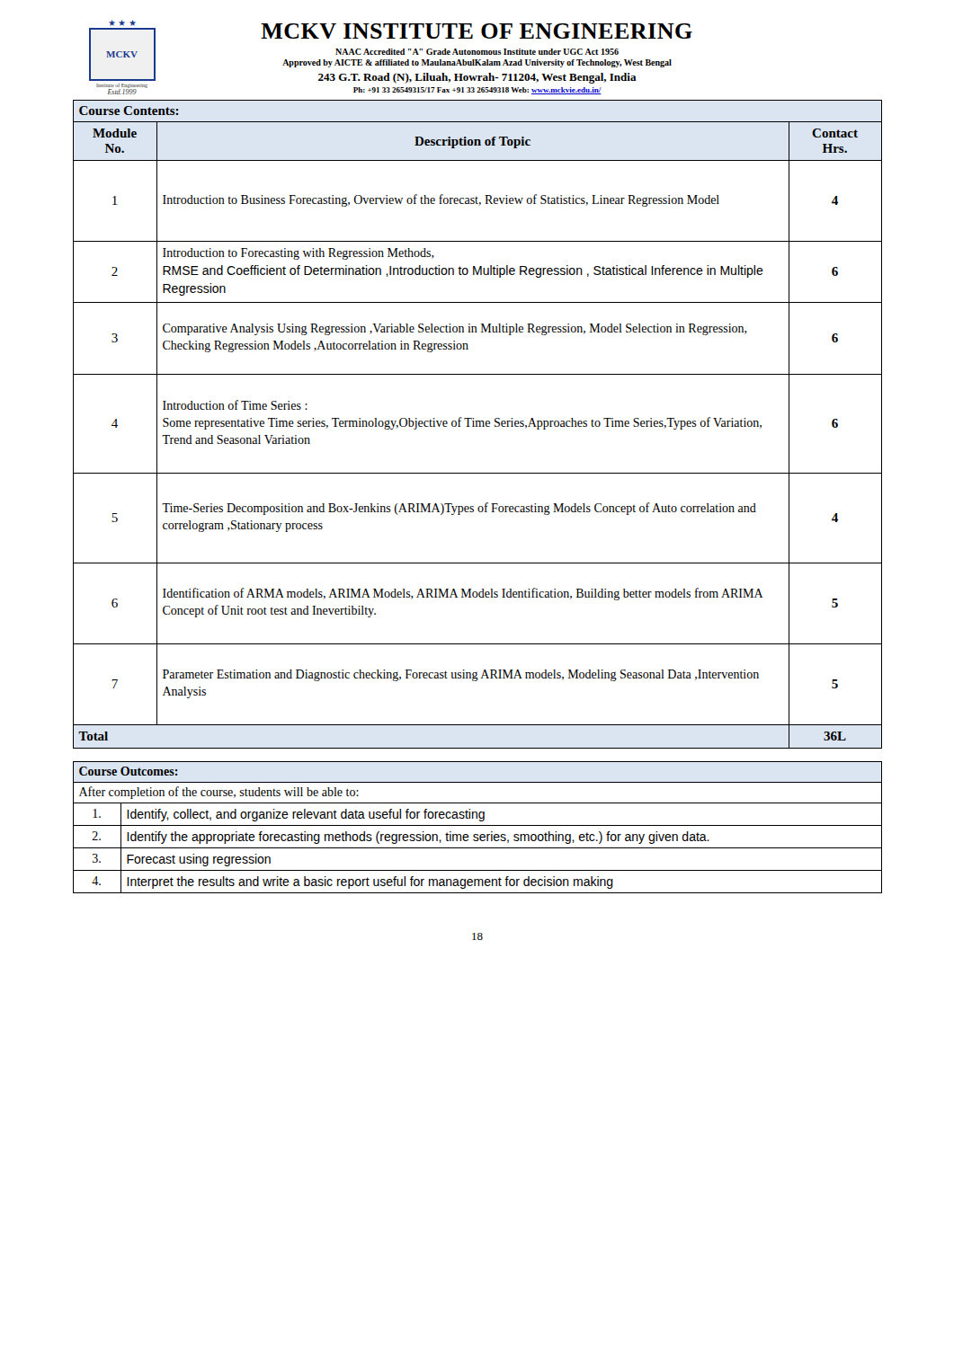★ ★ ★
MCKV
Institute of Engineering
Estd.1999
MCKV INSTITUTE OF ENGINEERING
NAAC Accredited "A" Grade Autonomous Institute under UGC Act 1956
Approved by AICTE & affiliated to MaulanaAbulKalam Azad University of Technology, West Bengal
243 G.T. Road (N), Liluah, Howrah- 711204, West Bengal, India
Ph: +91 33 26549315/17 Fax +91 33 26549318 Web: www.mckvie.edu.in/
| Course Contents: |
| Module No. | Description of Topic | Contact Hrs. |
| 1 | Introduction to Business Forecasting, Overview of the forecast, Review of Statistics, Linear Regression Model | 4 |
| 2 | Introduction to Forecasting with Regression Methods, RMSE and Coefficient of Determination ,Introduction to Multiple Regression , Statistical Inference in Multiple Regression | 6 |
| 3 | Comparative Analysis Using Regression ,Variable Selection in Multiple Regression, Model Selection in Regression, Checking Regression Models ,Autocorrelation in Regression | 6 |
| 4 | Introduction of Time Series : Some representative Time series, Terminology,Objective of Time Series,Approaches to Time Series,Types of Variation, Trend and Seasonal Variation | 6 |
| 5 | Time-Series Decomposition and Box-Jenkins (ARIMA)Types of Forecasting Models Concept of Auto correlation and correlogram ,Stationary process | 4 |
| 6 | Identification of ARMA models, ARIMA Models, ARIMA Models Identification, Building better models from ARIMA Concept of Unit root test and Inevertibilty. | 5 |
| 7 | Parameter Estimation and Diagnostic checking, Forecast using ARIMA models, Modeling Seasonal Data ,Intervention Analysis | 5 |
| Total | 36L |
| Course Outcomes: |
| After completion of the course, students will be able to: |
| 1. | Identify, collect, and organize relevant data useful for forecasting |
| 2. | Identify the appropriate forecasting methods (regression, time series, smoothing, etc.) for any given data. |
| 3. | Forecast using regression |
| 4. | Interpret the results and write a basic report useful for management for decision making |
18